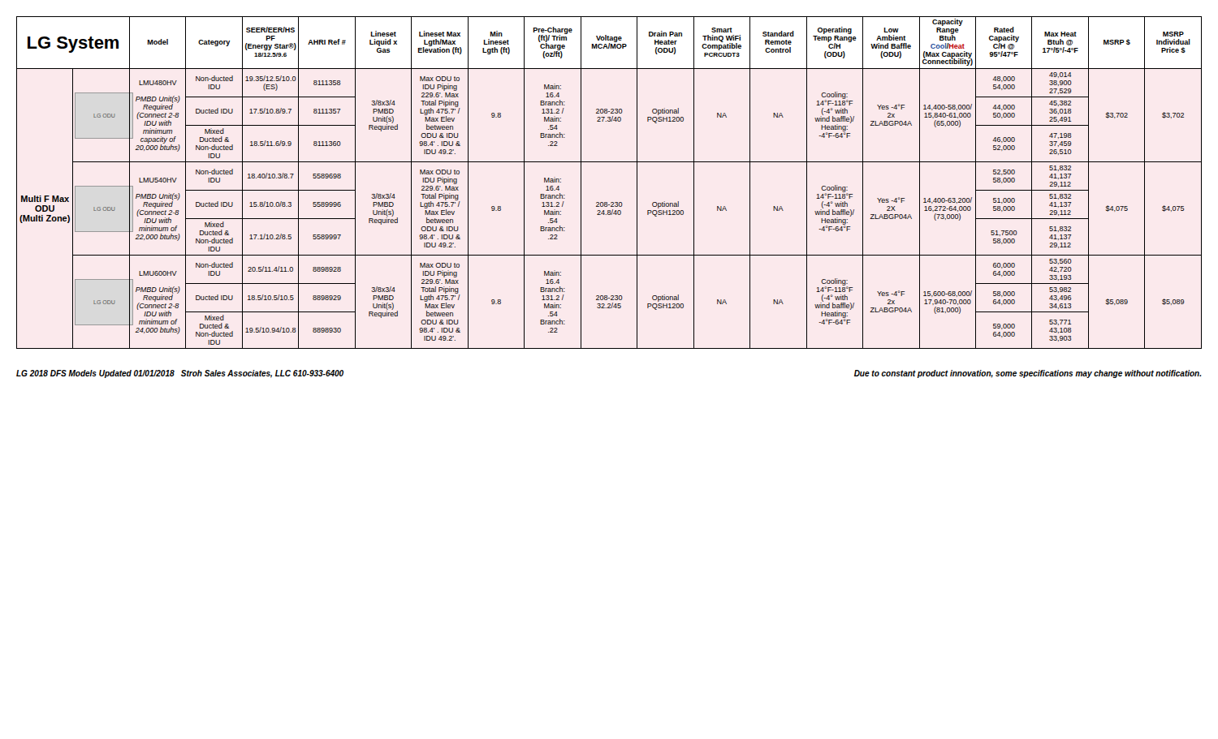| LG System | Model | Category | SEER/EER/HSPF (Energy Star®) 18/12.5/9.6 | AHRI Ref # | Lineset Liquid x Gas | Lineset Max Lgth/Max Elevation (ft) | Min Lineset Lgth (ft) | Pre-Charge (ft)/ Trim Charge (oz/ft) | Voltage MCA/MOP | Drain Pan Heater (ODU) | Smart ThinQ WiFi Compatible PCRCUDT3 | Standard Remote Control | Operating Temp Range C/H (ODU) | Low Ambient Wind Baffle (ODU) | Capacity Range Btuh Cool / Heat (Max Capacity Connectibility) | Rated Capacity C/H @ 95°/47°F | Max Heat Btuh @ 17°/5°/-4°F | MSRP $ | MSRP Individual Price $ |
| --- | --- | --- | --- | --- | --- | --- | --- | --- | --- | --- | --- | --- | --- | --- | --- | --- | --- | --- | --- |
| Multi F Max ODU (Multi Zone) | LG ODU | LMU480HV PMBD Unit(s) Required (Connect 2-8 IDU with minimum capacity of 20,000 btuhs) | Non-ducted IDU | 19.35/12.5/10.0 (ES) | 8111358 | 3/8x3/4 PMBD Unit(s) Required | Max ODU to IDU Piping 229.6'. Max Total Piping Lgth 475.7' / Max Elev between ODU & IDU 98.4' . IDU & IDU 49.2'. | 9.8 | Main: 16.4 Branch: 131.2 / Main: .54 Branch: .22 | 208-230 27.3/40 | Optional PQSH1200 | NA | NA | Cooling: 14°F-118°F (-4° with wind baffle)/ Heating: -4°F-64°F | Yes -4°F 2x ZLABGP04A | 14,400-58,000/ 15,840-61,000 (65,000) | 48,000 54,000 | 49,014 38,900 27,529 | $3,702 | $3,702 |
| Ducted IDU | 17.5/10.8/9.7 | 8111357 | 44,000 50,000 | 45,382 36,018 25,491 |
| Mixed Ducted & Non-ducted IDU | 18.5/11.6/9.9 | 8111360 | 46,000 52,000 | 47,198 37,459 26,510 |
| LG ODU | LMU540HV PMBD Unit(s) Required (Connect 2-8 IDU with minimum of 22,000 btuhs) | Non-ducted IDU | 18.40/10.3/8.7 | 5589698 | 3/8x3/4 PMBD Unit(s) Required | Max ODU to IDU Piping 229.6'. Max Total Piping Lgth 475.7' / Max Elev between ODU & IDU 98.4' . IDU & IDU 49.2'. | 9.8 | Main: 16.4 Branch: 131.2 / Main: .54 Branch: .22 | 208-230 24.8/40 | Optional PQSH1200 | NA | NA | Cooling: 14°F-118°F (-4° with wind baffle)/ Heating: -4°F-64°F | Yes -4°F 2X ZLABGP04A | 14,400-63,200/ 16,272-64,000 (73,000) | 52,500 58,000 | 51,832 41,137 29,112 | $4,075 | $4,075 |
| Ducted IDU | 15.8/10.0/8.3 | 5589996 | 51,000 58,000 | 51,832 41,137 29,112 |
| Mixed Ducted & Non-ducted IDU | 17.1/10.2/8.5 | 5589997 | 51,7500 58,000 | 51,832 41,137 29,112 |
| LG ODU | LMU600HV PMBD Unit(s) Required (Connect 2-8 IDU with minimum of 24,000 btuhs) | Non-ducted IDU | 20.5/11.4/11.0 | 8898928 | 3/8x3/4 PMBD Unit(s) Required | Max ODU to IDU Piping 229.6'. Max Total Piping Lgth 475.7' / Max Elev between ODU & IDU 98.4' . IDU & IDU 49.2'. | 9.8 | Main: 16.4 Branch: 131.2 / Main: .54 Branch: .22 | 208-230 32.2/45 | Optional PQSH1200 | NA | NA | Cooling: 14°F-118°F (-4° with wind baffle)/ Heating: -4°F-64°F | Yes -4°F 2x ZLABGP04A | 15,600-68,000/ 17,940-70,000 (81,000) | 60,000 64,000 | 53,560 42,720 33,193 | $5,089 | $5,089 |
| Ducted IDU | 18.5/10.5/10.5 | 8898929 | 58,000 64,000 | 53,982 43,496 34,613 |
| Mixed Ducted & Non-ducted IDU | 19.5/10.94/10.8 | 8898930 | 59,000 64,000 | 53,771 43,108 33,903 |
LG 2018 DFS Models Updated 01/01/2018 Stroh Sales Associates, LLC 610-933-6400 Due to constant product innovation, some specifications may change without notification.